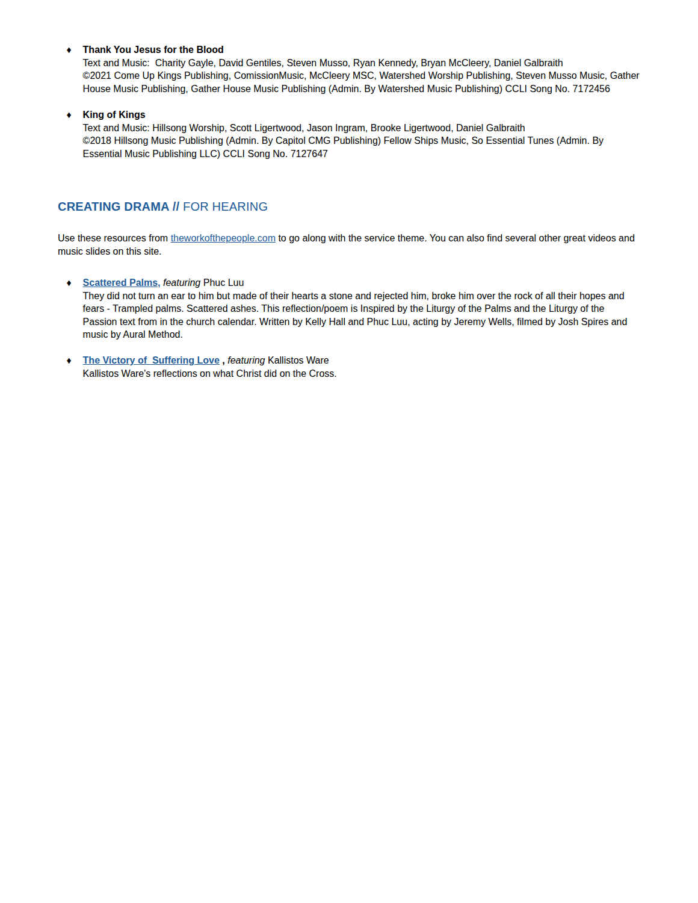Thank You Jesus for the Blood
Text and Music: Charity Gayle, David Gentiles, Steven Musso, Ryan Kennedy, Bryan McCleery, Daniel Galbraith
©2021 Come Up Kings Publishing, ComissionMusic, McCleery MSC, Watershed Worship Publishing, Steven Musso Music, Gather House Music Publishing, Gather House Music Publishing (Admin. By Watershed Music Publishing) CCLI Song No. 7172456
King of Kings
Text and Music: Hillsong Worship, Scott Ligertwood, Jason Ingram, Brooke Ligertwood, Daniel Galbraith
©2018 Hillsong Music Publishing (Admin. By Capitol CMG Publishing) Fellow Ships Music, So Essential Tunes (Admin. By Essential Music Publishing LLC) CCLI Song No. 7127647
CREATING DRAMA // FOR HEARING
Use these resources from theworkofthepeople.com to go along with the service theme. You can also find several other great videos and music slides on this site.
Scattered Palms, featuring Phuc Luu
They did not turn an ear to him but made of their hearts a stone and rejected him, broke him over the rock of all their hopes and fears - Trampled palms. Scattered ashes. This reflection/poem is Inspired by the Liturgy of the Palms and the Liturgy of the Passion text from in the church calendar. Written by Kelly Hall and Phuc Luu, acting by Jeremy Wells, filmed by Josh Spires and music by Aural Method.
The Victory of Suffering Love , featuring Kallistos Ware
Kallistos Ware's reflections on what Christ did on the Cross.